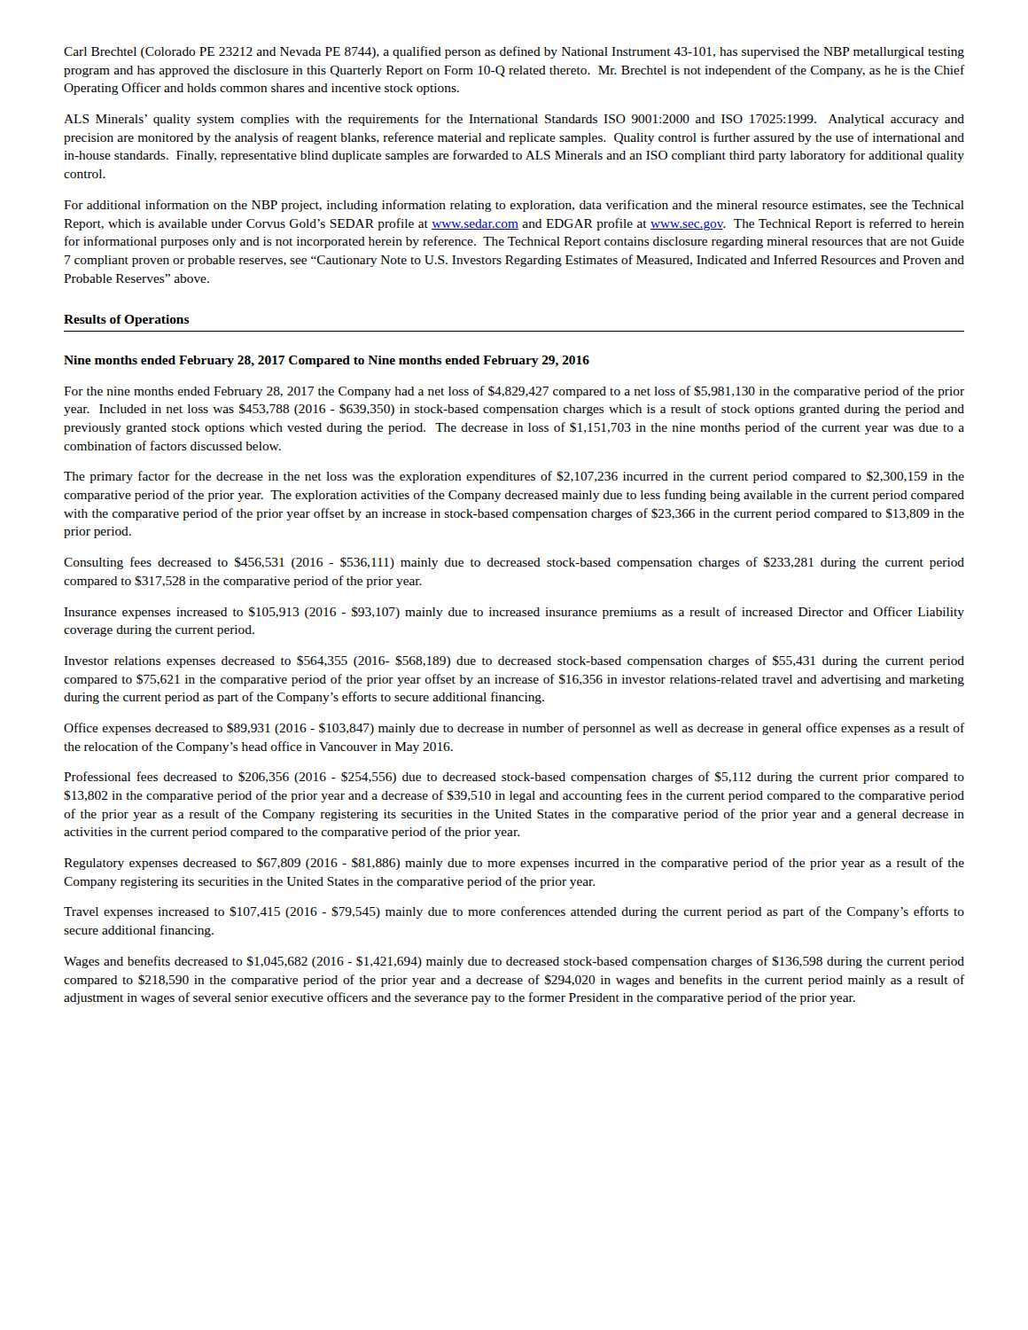Carl Brechtel (Colorado PE 23212 and Nevada PE 8744), a qualified person as defined by National Instrument 43-101, has supervised the NBP metallurgical testing program and has approved the disclosure in this Quarterly Report on Form 10-Q related thereto. Mr. Brechtel is not independent of the Company, as he is the Chief Operating Officer and holds common shares and incentive stock options.
ALS Minerals’ quality system complies with the requirements for the International Standards ISO 9001:2000 and ISO 17025:1999. Analytical accuracy and precision are monitored by the analysis of reagent blanks, reference material and replicate samples. Quality control is further assured by the use of international and in-house standards. Finally, representative blind duplicate samples are forwarded to ALS Minerals and an ISO compliant third party laboratory for additional quality control.
For additional information on the NBP project, including information relating to exploration, data verification and the mineral resource estimates, see the Technical Report, which is available under Corvus Gold’s SEDAR profile at www.sedar.com and EDGAR profile at www.sec.gov. The Technical Report is referred to herein for informational purposes only and is not incorporated herein by reference. The Technical Report contains disclosure regarding mineral resources that are not Guide 7 compliant proven or probable reserves, see “Cautionary Note to U.S. Investors Regarding Estimates of Measured, Indicated and Inferred Resources and Proven and Probable Reserves” above.
Results of Operations
Nine months ended February 28, 2017 Compared to Nine months ended February 29, 2016
For the nine months ended February 28, 2017 the Company had a net loss of $4,829,427 compared to a net loss of $5,981,130 in the comparative period of the prior year. Included in net loss was $453,788 (2016 - $639,350) in stock-based compensation charges which is a result of stock options granted during the period and previously granted stock options which vested during the period. The decrease in loss of $1,151,703 in the nine months period of the current year was due to a combination of factors discussed below.
The primary factor for the decrease in the net loss was the exploration expenditures of $2,107,236 incurred in the current period compared to $2,300,159 in the comparative period of the prior year. The exploration activities of the Company decreased mainly due to less funding being available in the current period compared with the comparative period of the prior year offset by an increase in stock-based compensation charges of $23,366 in the current period compared to $13,809 in the prior period.
Consulting fees decreased to $456,531 (2016 - $536,111) mainly due to decreased stock-based compensation charges of $233,281 during the current period compared to $317,528 in the comparative period of the prior year.
Insurance expenses increased to $105,913 (2016 - $93,107) mainly due to increased insurance premiums as a result of increased Director and Officer Liability coverage during the current period.
Investor relations expenses decreased to $564,355 (2016- $568,189) due to decreased stock-based compensation charges of $55,431 during the current period compared to $75,621 in the comparative period of the prior year offset by an increase of $16,356 in investor relations-related travel and advertising and marketing during the current period as part of the Company’s efforts to secure additional financing.
Office expenses decreased to $89,931 (2016 - $103,847) mainly due to decrease in number of personnel as well as decrease in general office expenses as a result of the relocation of the Company’s head office in Vancouver in May 2016.
Professional fees decreased to $206,356 (2016 - $254,556) due to decreased stock-based compensation charges of $5,112 during the current prior compared to $13,802 in the comparative period of the prior year and a decrease of $39,510 in legal and accounting fees in the current period compared to the comparative period of the prior year as a result of the Company registering its securities in the United States in the comparative period of the prior year and a general decrease in activities in the current period compared to the comparative period of the prior year.
Regulatory expenses decreased to $67,809 (2016 - $81,886) mainly due to more expenses incurred in the comparative period of the prior year as a result of the Company registering its securities in the United States in the comparative period of the prior year.
Travel expenses increased to $107,415 (2016 - $79,545) mainly due to more conferences attended during the current period as part of the Company’s efforts to secure additional financing.
Wages and benefits decreased to $1,045,682 (2016 - $1,421,694) mainly due to decreased stock-based compensation charges of $136,598 during the current period compared to $218,590 in the comparative period of the prior year and a decrease of $294,020 in wages and benefits in the current period mainly as a result of adjustment in wages of several senior executive officers and the severance pay to the former President in the comparative period of the prior year.